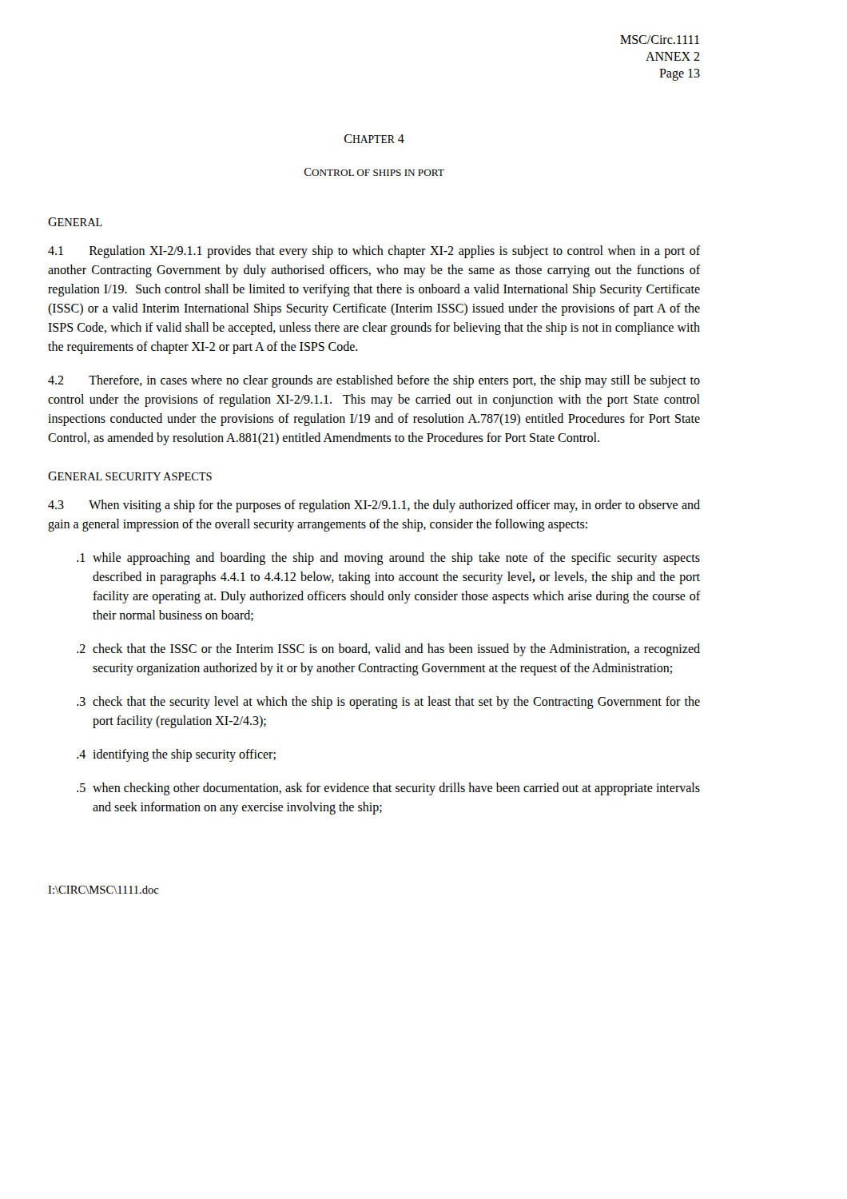MSC/Circ.1111
ANNEX 2
Page 13
CHAPTER 4
CONTROL OF SHIPS IN PORT
GENERAL
4.1 Regulation XI-2/9.1.1 provides that every ship to which chapter XI-2 applies is subject to control when in a port of another Contracting Government by duly authorised officers, who may be the same as those carrying out the functions of regulation I/19. Such control shall be limited to verifying that there is onboard a valid International Ship Security Certificate (ISSC) or a valid Interim International Ships Security Certificate (Interim ISSC) issued under the provisions of part A of the ISPS Code, which if valid shall be accepted, unless there are clear grounds for believing that the ship is not in compliance with the requirements of chapter XI-2 or part A of the ISPS Code.
4.2 Therefore, in cases where no clear grounds are established before the ship enters port, the ship may still be subject to control under the provisions of regulation XI-2/9.1.1. This may be carried out in conjunction with the port State control inspections conducted under the provisions of regulation I/19 and of resolution A.787(19) entitled Procedures for Port State Control, as amended by resolution A.881(21) entitled Amendments to the Procedures for Port State Control.
GENERAL SECURITY ASPECTS
4.3 When visiting a ship for the purposes of regulation XI-2/9.1.1, the duly authorized officer may, in order to observe and gain a general impression of the overall security arrangements of the ship, consider the following aspects:
.1 while approaching and boarding the ship and moving around the ship take note of the specific security aspects described in paragraphs 4.4.1 to 4.4.12 below, taking into account the security level, or levels, the ship and the port facility are operating at. Duly authorized officers should only consider those aspects which arise during the course of their normal business on board;
.2 check that the ISSC or the Interim ISSC is on board, valid and has been issued by the Administration, a recognized security organization authorized by it or by another Contracting Government at the request of the Administration;
.3 check that the security level at which the ship is operating is at least that set by the Contracting Government for the port facility (regulation XI-2/4.3);
.4 identifying the ship security officer;
.5 when checking other documentation, ask for evidence that security drills have been carried out at appropriate intervals and seek information on any exercise involving the ship;
I:\CIRC\MSC\1111.doc